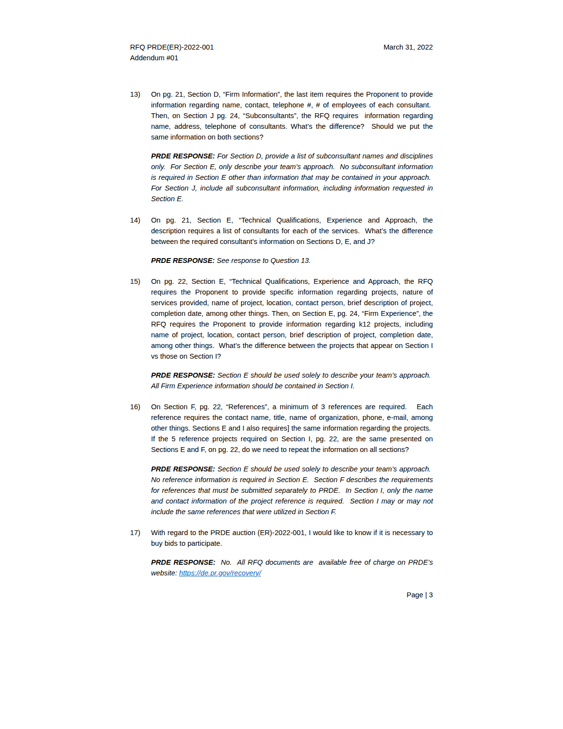RFQ PRDE(ER)-2022-001
Addendum #01
March 31, 2022
On pg. 21, Section D, “Firm Information”, the last item requires the Proponent to provide information regarding name, contact, telephone #, # of employees of each consultant. Then, on Section J pg. 24, “Subconsultants”, the RFQ requires information regarding name, address, telephone of consultants. What’s the difference? Should we put the same information on both sections?
PRDE RESPONSE: For Section D, provide a list of subconsultant names and disciplines only. For Section E, only describe your team’s approach. No subconsultant information is required in Section E other than information that may be contained in your approach. For Section J, include all subconsultant information, including information requested in Section E.
On pg. 21, Section E, “Technical Qualifications, Experience and Approach, the description requires a list of consultants for each of the services. What’s the difference between the required consultant’s information on Sections D, E, and J?
PRDE RESPONSE: See response to Question 13.
On pg. 22, Section E, “Technical Qualifications, Experience and Approach, the RFQ requires the Proponent to provide specific information regarding projects, nature of services provided, name of project, location, contact person, brief description of project, completion date, among other things. Then, on Section E, pg. 24, “Firm Experience”, the RFQ requires the Proponent to provide information regarding k12 projects, including name of project, location, contact person, brief description of project, completion date, among other things. What’s the difference between the projects that appear on Section I vs those on Section I?
PRDE RESPONSE: Section E should be used solely to describe your team’s approach. All Firm Experience information should be contained in Section I.
On Section F, pg. 22, “References”, a minimum of 3 references are required. Each reference requires the contact name, title, name of organization, phone, e-mail, among other things. Sections E and I also requires] the same information regarding the projects. If the 5 reference projects required on Section I, pg. 22, are the same presented on Sections E and F, on pg. 22, do we need to repeat the information on all sections?
PRDE RESPONSE: Section E should be used solely to describe your team’s approach. No reference information is required in Section E. Section F describes the requirements for references that must be submitted separately to PRDE. In Section I, only the name and contact information of the project reference is required. Section I may or may not include the same references that were utilized in Section F.
With regard to the PRDE auction (ER)-2022-001, I would like to know if it is necessary to buy bids to participate.
PRDE RESPONSE: No. All RFQ documents are available free of charge on PRDE’s website: https://de.pr.gov/recovery/
Page | 3